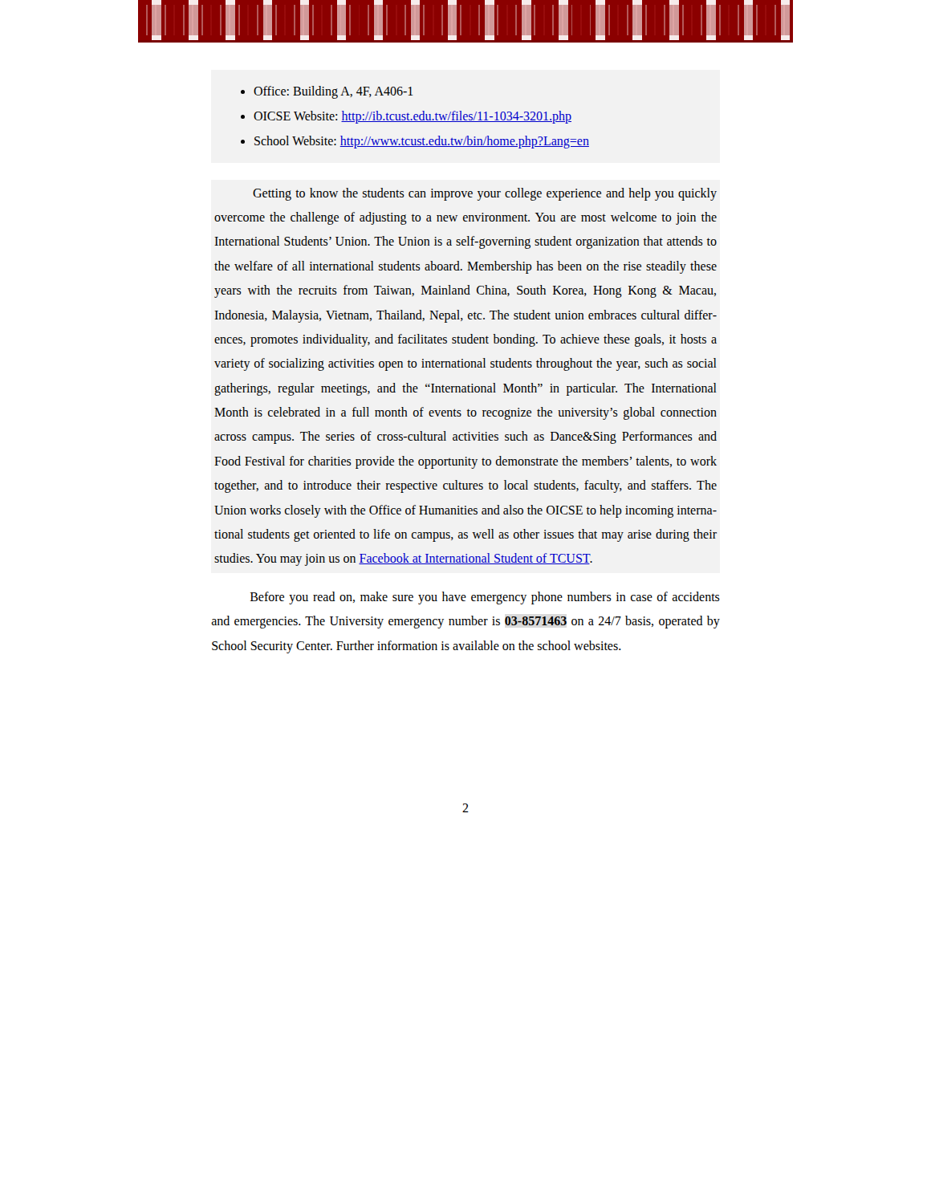Office: Building A, 4F, A406-1
OICSE Website: http://ib.tcust.edu.tw/files/11-1034-3201.php
School Website: http://www.tcust.edu.tw/bin/home.php?Lang=en
Getting to know the students can improve your college experience and help you quickly overcome the challenge of adjusting to a new environment. You are most welcome to join the International Students’ Union. The Union is a self-governing student organization that attends to the welfare of all international students aboard. Membership has been on the rise steadily these years with the recruits from Taiwan, Mainland China, South Korea, Hong Kong & Macau, Indonesia, Malaysia, Vietnam, Thailand, Nepal, etc. The student union embraces cultural differences, promotes individuality, and facilitates student bonding. To achieve these goals, it hosts a variety of socializing activities open to international students throughout the year, such as social gatherings, regular meetings, and the “International Month” in particular. The International Month is celebrated in a full month of events to recognize the university’s global connection across campus. The series of cross-cultural activities such as Dance&Sing Performances and Food Festival for charities provide the opportunity to demonstrate the members’ talents, to work together, and to introduce their respective cultures to local students, faculty, and staffers. The Union works closely with the Office of Humanities and also the OICSE to help incoming international students get oriented to life on campus, as well as other issues that may arise during their studies. You may join us on Facebook at International Student of TCUST.
Before you read on, make sure you have emergency phone numbers in case of accidents and emergencies. The University emergency number is 03-8571463 on a 24/7 basis, operated by School Security Center. Further information is available on the school websites.
2